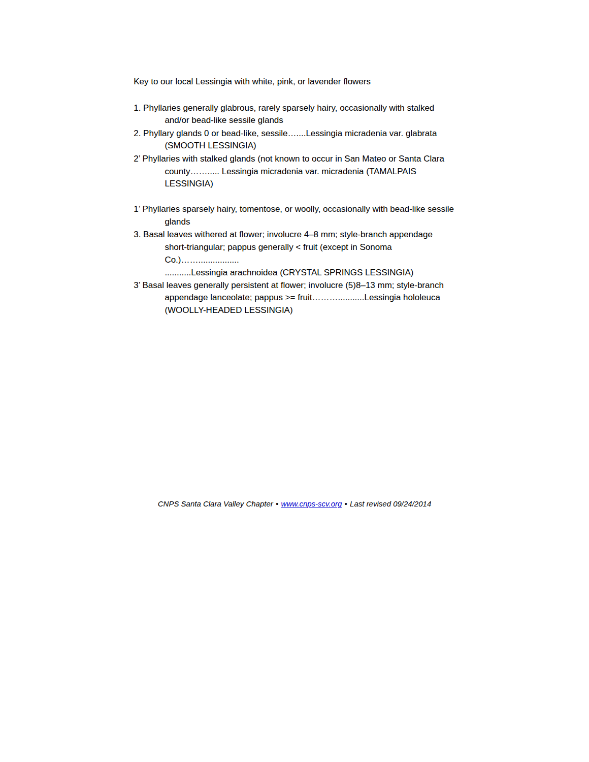Key to our local Lessingia with white, pink, or lavender flowers
1. Phyllaries generally glabrous, rarely sparsely hairy, occasionally with stalked and/or bead-like sessile glands
2. Phyllary glands 0 or bead-like, sessile…....Lessingia micradenia var. glabrata (SMOOTH LESSINGIA)
2’ Phyllaries with stalked glands (not known to occur in San Mateo or Santa Clara county……..... Lessingia micradenia var. micradenia (TAMALPAIS LESSINGIA)
1’ Phyllaries sparsely hairy, tomentose, or woolly, occasionally with bead-like sessile glands
3. Basal leaves withered at flower; involucre 4–8 mm; style-branch appendage short-triangular; pappus generally < fruit (except in Sonoma Co.)…….................
...........Lessingia arachnoidea (CRYSTAL SPRINGS LESSINGIA)
3’ Basal leaves generally persistent at flower; involucre (5)8–13 mm; style-branch appendage lanceolate; pappus >= fruit………...........Lessingia hololeuca (WOOLLY-HEADED LESSINGIA)
CNPS Santa Clara Valley Chapter•www.cnps-scv.org•Last revised 09/24/2014